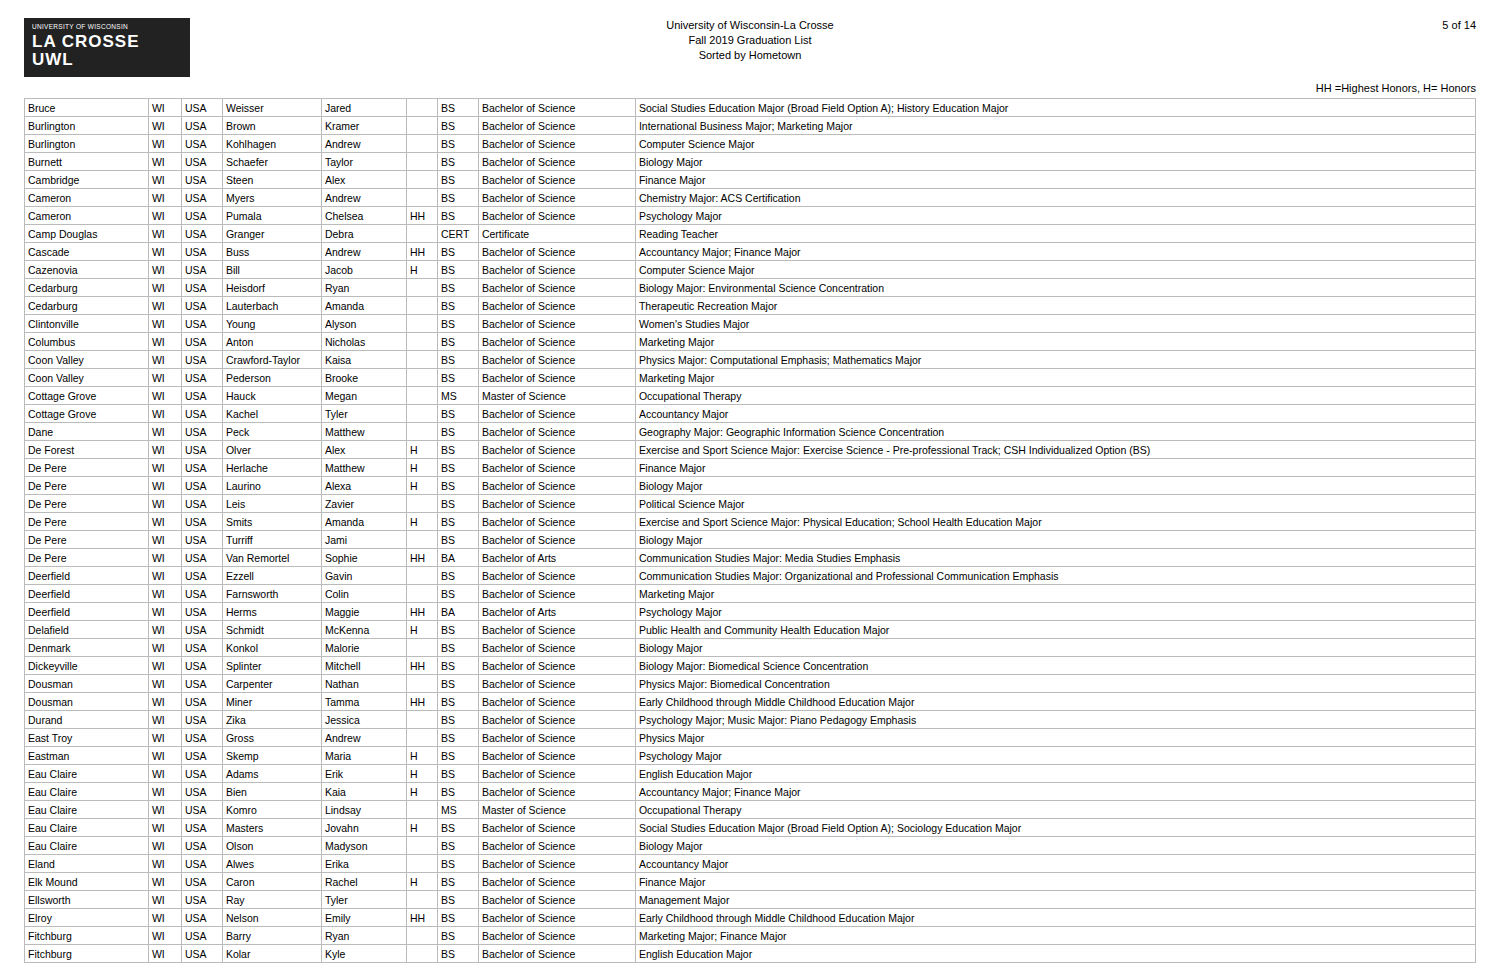UNIVERSITY OF WISCONSIN LA CROSSE UWL
University of Wisconsin-La Crosse
Fall 2019 Graduation List
Sorted by Hometown
5 of 14
HH =Highest Honors, H= Honors
| Bruce | WI | USA | Weisser | Jared | | BS | Bachelor of Science | Social Studies Education Major (Broad Field Option A); History Education Major |
| Burlington | WI | USA | Brown | Kramer | | BS | Bachelor of Science | International Business Major; Marketing Major |
| Burlington | WI | USA | Kohlhagen | Andrew | | BS | Bachelor of Science | Computer Science Major |
| Burnett | WI | USA | Schaefer | Taylor | | BS | Bachelor of Science | Biology Major |
| Cambridge | WI | USA | Steen | Alex | | BS | Bachelor of Science | Finance Major |
| Cameron | WI | USA | Myers | Andrew | | BS | Bachelor of Science | Chemistry Major: ACS Certification |
| Cameron | WI | USA | Pumala | Chelsea | HH | BS | Bachelor of Science | Psychology Major |
| Camp Douglas | WI | USA | Granger | Debra | | CERT | Certificate | Reading Teacher |
| Cascade | WI | USA | Buss | Andrew | HH | BS | Bachelor of Science | Accountancy Major; Finance Major |
| Cazenovia | WI | USA | Bill | Jacob | H | BS | Bachelor of Science | Computer Science Major |
| Cedarburg | WI | USA | Heisdorf | Ryan | | BS | Bachelor of Science | Biology Major: Environmental Science Concentration |
| Cedarburg | WI | USA | Lauterbach | Amanda | | BS | Bachelor of Science | Therapeutic Recreation Major |
| Clintonville | WI | USA | Young | Alyson | | BS | Bachelor of Science | Women's Studies Major |
| Columbus | WI | USA | Anton | Nicholas | | BS | Bachelor of Science | Marketing Major |
| Coon Valley | WI | USA | Crawford-Taylor | Kaisa | | BS | Bachelor of Science | Physics Major: Computational Emphasis; Mathematics Major |
| Coon Valley | WI | USA | Pederson | Brooke | | BS | Bachelor of Science | Marketing Major |
| Cottage Grove | WI | USA | Hauck | Megan | | MS | Master of Science | Occupational Therapy |
| Cottage Grove | WI | USA | Kachel | Tyler | | BS | Bachelor of Science | Accountancy Major |
| Dane | WI | USA | Peck | Matthew | | BS | Bachelor of Science | Geography Major: Geographic Information Science Concentration |
| De Forest | WI | USA | Olver | Alex | H | BS | Bachelor of Science | Exercise and Sport Science Major: Exercise Science - Pre-professional Track; CSH Individualized Option (BS) |
| De Pere | WI | USA | Herlache | Matthew | H | BS | Bachelor of Science | Finance Major |
| De Pere | WI | USA | Laurino | Alexa | H | BS | Bachelor of Science | Biology Major |
| De Pere | WI | USA | Leis | Zavier | | BS | Bachelor of Science | Political Science Major |
| De Pere | WI | USA | Smits | Amanda | H | BS | Bachelor of Science | Exercise and Sport Science Major: Physical Education; School Health Education Major |
| De Pere | WI | USA | Turriff | Jami | | BS | Bachelor of Science | Biology Major |
| De Pere | WI | USA | Van Remortel | Sophie | HH | BA | Bachelor of Arts | Communication Studies Major: Media Studies Emphasis |
| Deerfield | WI | USA | Ezzell | Gavin | | BS | Bachelor of Science | Communication Studies Major: Organizational and Professional Communication Emphasis |
| Deerfield | WI | USA | Farnsworth | Colin | | BS | Bachelor of Science | Marketing Major |
| Deerfield | WI | USA | Herms | Maggie | HH | BA | Bachelor of Arts | Psychology Major |
| Delafield | WI | USA | Schmidt | McKenna | H | BS | Bachelor of Science | Public Health and Community Health Education Major |
| Denmark | WI | USA | Konkol | Malorie | | BS | Bachelor of Science | Biology Major |
| Dickeyville | WI | USA | Splinter | Mitchell | HH | BS | Bachelor of Science | Biology Major: Biomedical Science Concentration |
| Dousman | WI | USA | Carpenter | Nathan | | BS | Bachelor of Science | Physics Major: Biomedical Concentration |
| Dousman | WI | USA | Miner | Tamma | HH | BS | Bachelor of Science | Early Childhood through Middle Childhood Education Major |
| Durand | WI | USA | Zika | Jessica | | BS | Bachelor of Science | Psychology Major; Music Major: Piano Pedagogy Emphasis |
| East Troy | WI | USA | Gross | Andrew | | BS | Bachelor of Science | Physics Major |
| Eastman | WI | USA | Skemp | Maria | H | BS | Bachelor of Science | Psychology Major |
| Eau Claire | WI | USA | Adams | Erik | H | BS | Bachelor of Science | English Education Major |
| Eau Claire | WI | USA | Bien | Kaia | H | BS | Bachelor of Science | Accountancy Major; Finance Major |
| Eau Claire | WI | USA | Komro | Lindsay | | MS | Master of Science | Occupational Therapy |
| Eau Claire | WI | USA | Masters | Jovahn | H | BS | Bachelor of Science | Social Studies Education Major (Broad Field Option A); Sociology Education Major |
| Eau Claire | WI | USA | Olson | Madyson | | BS | Bachelor of Science | Biology Major |
| Eland | WI | USA | Alwes | Erika | | BS | Bachelor of Science | Accountancy Major |
| Elk Mound | WI | USA | Caron | Rachel | H | BS | Bachelor of Science | Finance Major |
| Ellsworth | WI | USA | Ray | Tyler | | BS | Bachelor of Science | Management Major |
| Elroy | WI | USA | Nelson | Emily | HH | BS | Bachelor of Science | Early Childhood through Middle Childhood Education Major |
| Fitchburg | WI | USA | Barry | Ryan | | BS | Bachelor of Science | Marketing Major; Finance Major |
| Fitchburg | WI | USA | Kolar | Kyle | | BS | Bachelor of Science | English Education Major |